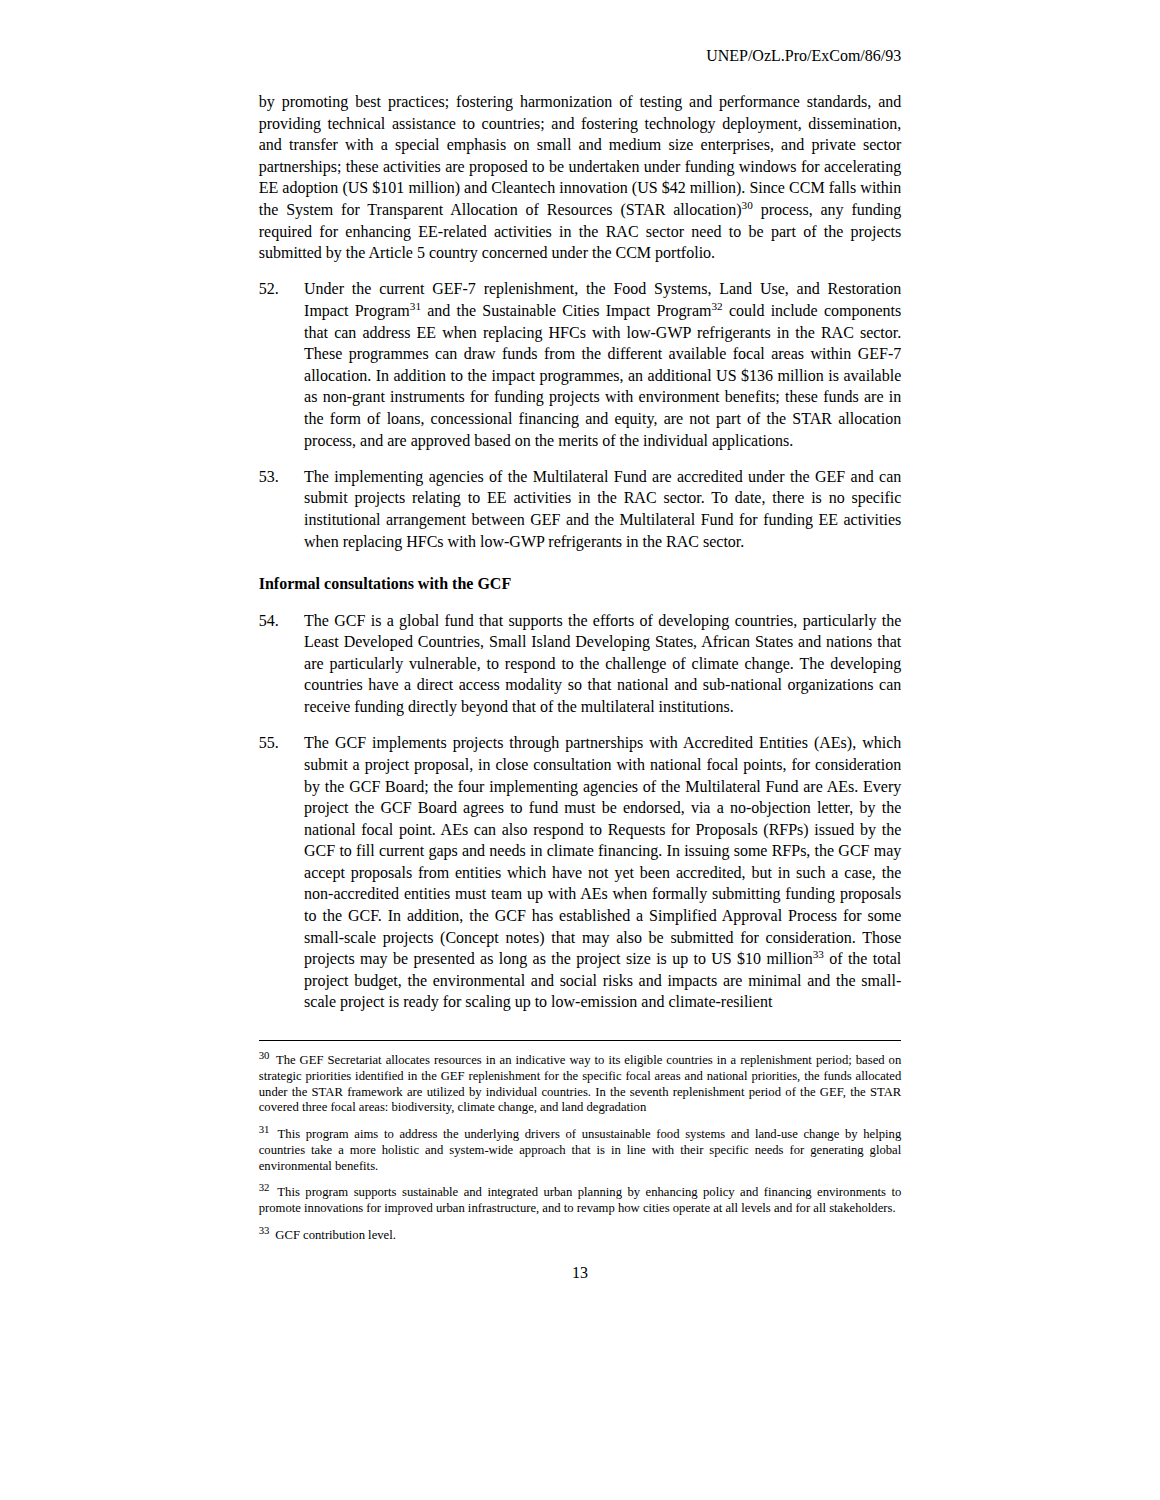UNEP/OzL.Pro/ExCom/86/93
by promoting best practices; fostering harmonization of testing and performance standards, and providing technical assistance to countries; and fostering technology deployment, dissemination, and transfer with a special emphasis on small and medium size enterprises, and private sector partnerships; these activities are proposed to be undertaken under funding windows for accelerating EE adoption (US $101 million) and Cleantech innovation (US $42 million). Since CCM falls within the System for Transparent Allocation of Resources (STAR allocation)30 process, any funding required for enhancing EE-related activities in the RAC sector need to be part of the projects submitted by the Article 5 country concerned under the CCM portfolio.
52.
Under the current GEF-7 replenishment, the Food Systems, Land Use, and Restoration Impact Program31 and the Sustainable Cities Impact Program32 could include components that can address EE when replacing HFCs with low-GWP refrigerants in the RAC sector. These programmes can draw funds from the different available focal areas within GEF-7 allocation. In addition to the impact programmes, an additional US $136 million is available as non-grant instruments for funding projects with environment benefits; these funds are in the form of loans, concessional financing and equity, are not part of the STAR allocation process, and are approved based on the merits of the individual applications.
53.
The implementing agencies of the Multilateral Fund are accredited under the GEF and can submit projects relating to EE activities in the RAC sector. To date, there is no specific institutional arrangement between GEF and the Multilateral Fund for funding EE activities when replacing HFCs with low-GWP refrigerants in the RAC sector.
Informal consultations with the GCF
54.
The GCF is a global fund that supports the efforts of developing countries, particularly the Least Developed Countries, Small Island Developing States, African States and nations that are particularly vulnerable, to respond to the challenge of climate change. The developing countries have a direct access modality so that national and sub-national organizations can receive funding directly beyond that of the multilateral institutions.
55.
The GCF implements projects through partnerships with Accredited Entities (AEs), which submit a project proposal, in close consultation with national focal points, for consideration by the GCF Board; the four implementing agencies of the Multilateral Fund are AEs. Every project the GCF Board agrees to fund must be endorsed, via a no-objection letter, by the national focal point. AEs can also respond to Requests for Proposals (RFPs) issued by the GCF to fill current gaps and needs in climate financing. In issuing some RFPs, the GCF may accept proposals from entities which have not yet been accredited, but in such a case, the non-accredited entities must team up with AEs when formally submitting funding proposals to the GCF. In addition, the GCF has established a Simplified Approval Process for some small-scale projects (Concept notes) that may also be submitted for consideration. Those projects may be presented as long as the project size is up to US $10 million33 of the total project budget, the environmental and social risks and impacts are minimal and the small-scale project is ready for scaling up to low-emission and climate-resilient
30 The GEF Secretariat allocates resources in an indicative way to its eligible countries in a replenishment period; based on strategic priorities identified in the GEF replenishment for the specific focal areas and national priorities, the funds allocated under the STAR framework are utilized by individual countries. In the seventh replenishment period of the GEF, the STAR covered three focal areas: biodiversity, climate change, and land degradation
31 This program aims to address the underlying drivers of unsustainable food systems and land-use change by helping countries take a more holistic and system-wide approach that is in line with their specific needs for generating global environmental benefits.
32 This program supports sustainable and integrated urban planning by enhancing policy and financing environments to promote innovations for improved urban infrastructure, and to revamp how cities operate at all levels and for all stakeholders.
33 GCF contribution level.
13